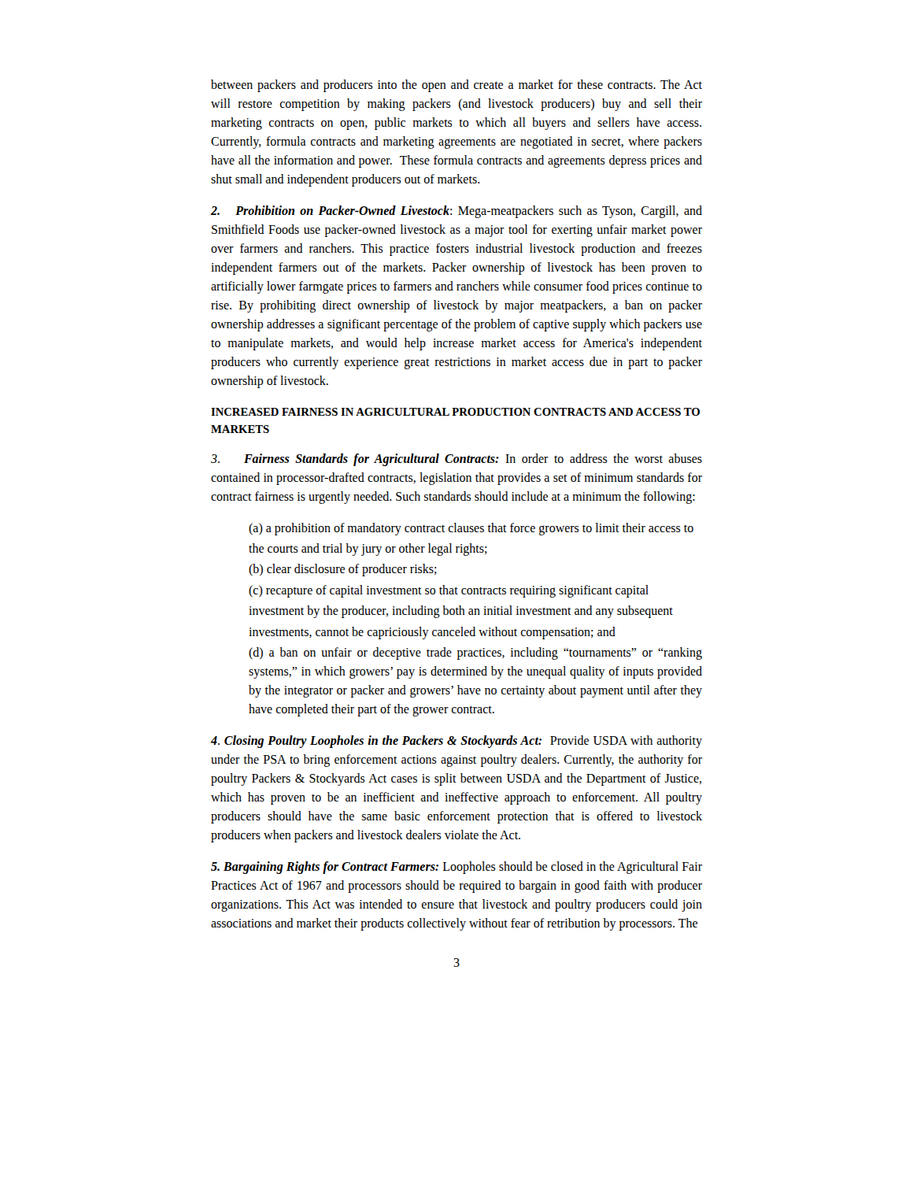between packers and producers into the open and create a market for these contracts. The Act will restore competition by making packers (and livestock producers) buy and sell their marketing contracts on open, public markets to which all buyers and sellers have access. Currently, formula contracts and marketing agreements are negotiated in secret, where packers have all the information and power. These formula contracts and agreements depress prices and shut small and independent producers out of markets.
2. Prohibition on Packer-Owned Livestock: Mega-meatpackers such as Tyson, Cargill, and Smithfield Foods use packer-owned livestock as a major tool for exerting unfair market power over farmers and ranchers. This practice fosters industrial livestock production and freezes independent farmers out of the markets. Packer ownership of livestock has been proven to artificially lower farmgate prices to farmers and ranchers while consumer food prices continue to rise. By prohibiting direct ownership of livestock by major meatpackers, a ban on packer ownership addresses a significant percentage of the problem of captive supply which packers use to manipulate markets, and would help increase market access for America's independent producers who currently experience great restrictions in market access due in part to packer ownership of livestock.
INCREASED FAIRNESS IN AGRICULTURAL PRODUCTION CONTRACTS AND ACCESS TO MARKETS
3. Fairness Standards for Agricultural Contracts: In order to address the worst abuses contained in processor-drafted contracts, legislation that provides a set of minimum standards for contract fairness is urgently needed. Such standards should include at a minimum the following:
(a) a prohibition of mandatory contract clauses that force growers to limit their access to
the courts and trial by jury or other legal rights;
(b) clear disclosure of producer risks;
(c) recapture of capital investment so that contracts requiring significant capital
investment by the producer, including both an initial investment and any subsequent
investments, cannot be capriciously canceled without compensation; and
(d) a ban on unfair or deceptive trade practices, including “tournaments” or “ranking systems,” in which growers’ pay is determined by the unequal quality of inputs provided by the integrator or packer and growers’ have no certainty about payment until after they have completed their part of the grower contract.
4. Closing Poultry Loopholes in the Packers & Stockyards Act: Provide USDA with authority under the PSA to bring enforcement actions against poultry dealers. Currently, the authority for poultry Packers & Stockyards Act cases is split between USDA and the Department of Justice, which has proven to be an inefficient and ineffective approach to enforcement. All poultry producers should have the same basic enforcement protection that is offered to livestock producers when packers and livestock dealers violate the Act.
5. Bargaining Rights for Contract Farmers: Loopholes should be closed in the Agricultural Fair Practices Act of 1967 and processors should be required to bargain in good faith with producer organizations. This Act was intended to ensure that livestock and poultry producers could join associations and market their products collectively without fear of retribution by processors. The
3